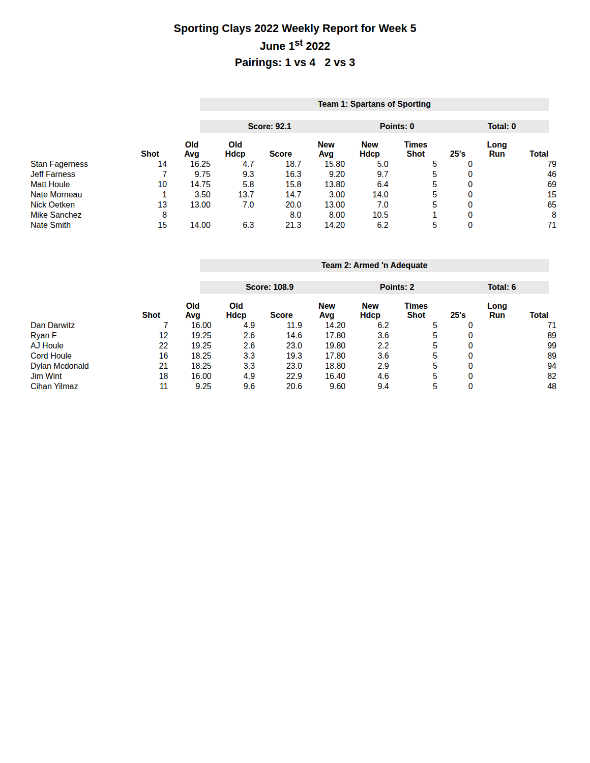Sporting Clays 2022 Weekly Report for Week 5
June 1st 2022
Pairings: 1 vs 4 2 vs 3
| Team 1: Spartans of Sporting |
| Score: 92.1 | Points: 0 | Total: 0 |
| | Shot | Old Avg | Old Hdcp | Score | New Avg | New Hdcp | Times Shot | 25's | Long Run | Total |
| --- | --- | --- | --- | --- | --- | --- | --- | --- | --- | --- |
| Stan Fagerness | 14 | 16.25 | 4.7 | 18.7 | 15.80 | 5.0 | 5 | 0 | | 79 |
| Jeff Farness | 7 | 9.75 | 9.3 | 16.3 | 9.20 | 9.7 | 5 | 0 | | 46 |
| Matt Houle | 10 | 14.75 | 5.8 | 15.8 | 13.80 | 6.4 | 5 | 0 | | 69 |
| Nate Morneau | 1 | 3.50 | 13.7 | 14.7 | 3.00 | 14.0 | 5 | 0 | | 15 |
| Nick Oetken | 13 | 13.00 | 7.0 | 20.0 | 13.00 | 7.0 | 5 | 0 | | 65 |
| Mike Sanchez | 8 | | | 8.0 | 8.00 | 10.5 | 1 | 0 | | 8 |
| Nate Smith | 15 | 14.00 | 6.3 | 21.3 | 14.20 | 6.2 | 5 | 0 | | 71 |
| Team 2: Armed 'n Adequate |
| Score: 108.9 | Points: 2 | Total: 6 |
| | Shot | Old Avg | Old Hdcp | Score | New Avg | New Hdcp | Times Shot | 25's | Long Run | Total |
| --- | --- | --- | --- | --- | --- | --- | --- | --- | --- | --- |
| Dan Darwitz | 7 | 16.00 | 4.9 | 11.9 | 14.20 | 6.2 | 5 | 0 | | 71 |
| Ryan F | 12 | 19.25 | 2.6 | 14.6 | 17.80 | 3.6 | 5 | 0 | | 89 |
| AJ Houle | 22 | 19.25 | 2.6 | 23.0 | 19.80 | 2.2 | 5 | 0 | | 99 |
| Cord Houle | 16 | 18.25 | 3.3 | 19.3 | 17.80 | 3.6 | 5 | 0 | | 89 |
| Dylan Mcdonald | 21 | 18.25 | 3.3 | 23.0 | 18.80 | 2.9 | 5 | 0 | | 94 |
| Jim Wint | 18 | 16.00 | 4.9 | 22.9 | 16.40 | 4.6 | 5 | 0 | | 82 |
| Cihan Yilmaz | 11 | 9.25 | 9.6 | 20.6 | 9.60 | 9.4 | 5 | 0 | | 48 |